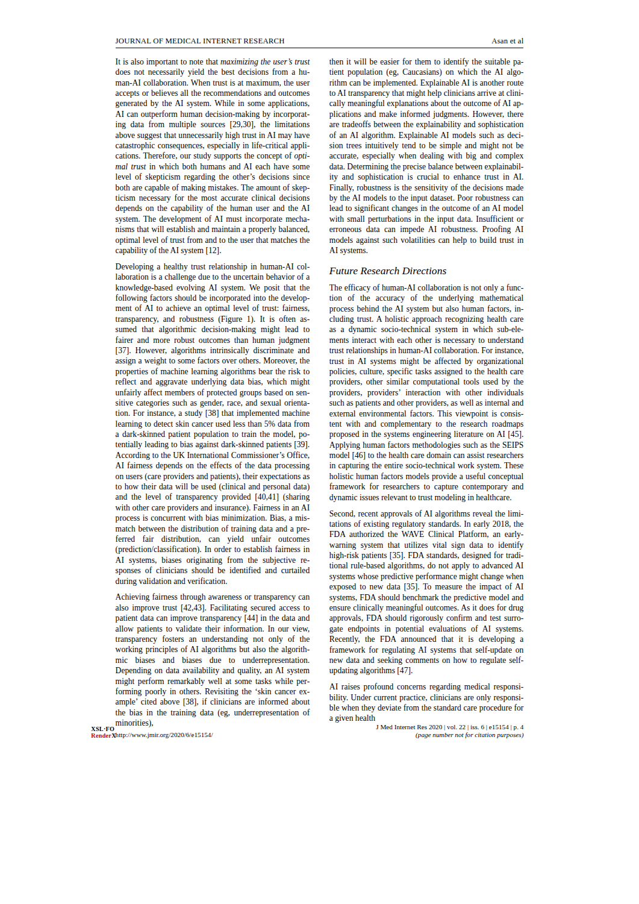Journal of Medical Internet Research Asan et al
It is also important to note that maximizing the user’s trust does not necessarily yield the best decisions from a human-AI collaboration. When trust is at maximum, the user accepts or believes all the recommendations and outcomes generated by the AI system. While in some applications, AI can outperform human decision-making by incorporating data from multiple sources [29,30], the limitations above suggest that unnecessarily high trust in AI may have catastrophic consequences, especially in life-critical applications. Therefore, our study supports the concept of optimal trust in which both humans and AI each have some level of skepticism regarding the other’s decisions since both are capable of making mistakes. The amount of skepticism necessary for the most accurate clinical decisions depends on the capability of the human user and the AI system. The development of AI must incorporate mechanisms that will establish and maintain a properly balanced, optimal level of trust from and to the user that matches the capability of the AI system [12].
Developing a healthy trust relationship in human-AI collaboration is a challenge due to the uncertain behavior of a knowledge-based evolving AI system. We posit that the following factors should be incorporated into the development of AI to achieve an optimal level of trust: fairness, transparency, and robustness (Figure 1). It is often assumed that algorithmic decision-making might lead to fairer and more robust outcomes than human judgment [37]. However, algorithms intrinsically discriminate and assign a weight to some factors over others. Moreover, the properties of machine learning algorithms bear the risk to reflect and aggravate underlying data bias, which might unfairly affect members of protected groups based on sensitive categories such as gender, race, and sexual orientation. For instance, a study [38] that implemented machine learning to detect skin cancer used less than 5% data from a dark-skinned patient population to train the model, potentially leading to bias against dark-skinned patients [39]. According to the UK International Commissioner’s Office, AI fairness depends on the effects of the data processing on users (care providers and patients), their expectations as to how their data will be used (clinical and personal data) and the level of transparency provided [40,41] (sharing with other care providers and insurance). Fairness in an AI process is concurrent with bias minimization. Bias, a mismatch between the distribution of training data and a preferred fair distribution, can yield unfair outcomes (prediction/classification). In order to establish fairness in AI systems, biases originating from the subjective responses of clinicians should be identified and curtailed during validation and verification.
Achieving fairness through awareness or transparency can also improve trust [42,43]. Facilitating secured access to patient data can improve transparency [44] in the data and allow patients to validate their information. In our view, transparency fosters an understanding not only of the working principles of AI algorithms but also the algorithmic biases and biases due to underrepresentation. Depending on data availability and quality, an AI system might perform remarkably well at some tasks while performing poorly in others. Revisiting the ‘skin cancer example’ cited above [38], if clinicians are informed about the bias in the training data (eg, underrepresentation of minorities),
then it will be easier for them to identify the suitable patient population (eg, Caucasians) on which the AI algorithm can be implemented. Explainable AI is another route to AI transparency that might help clinicians arrive at clinically meaningful explanations about the outcome of AI applications and make informed judgments. However, there are tradeoffs between the explainability and sophistication of an AI algorithm. Explainable AI models such as decision trees intuitively tend to be simple and might not be accurate, especially when dealing with big and complex data. Determining the precise balance between explainability and sophistication is crucial to enhance trust in AI. Finally, robustness is the sensitivity of the decisions made by the AI models to the input dataset. Poor robustness can lead to significant changes in the outcome of an AI model with small perturbations in the input data. Insufficient or erroneous data can impede AI robustness. Proofing AI models against such volatilities can help to build trust in AI systems.
Future Research Directions
The efficacy of human-AI collaboration is not only a function of the accuracy of the underlying mathematical process behind the AI system but also human factors, including trust. A holistic approach recognizing health care as a dynamic socio-technical system in which sub-elements interact with each other is necessary to understand trust relationships in human-AI collaboration. For instance, trust in AI systems might be affected by organizational policies, culture, specific tasks assigned to the health care providers, other similar computational tools used by the providers, providers’ interaction with other individuals such as patients and other providers, as well as internal and external environmental factors. This viewpoint is consistent with and complementary to the research roadmaps proposed in the systems engineering literature on AI [45]. Applying human factors methodologies such as the SEIPS model [46] to the health care domain can assist researchers in capturing the entire socio-technical work system. These holistic human factors models provide a useful conceptual framework for researchers to capture contemporary and dynamic issues relevant to trust modeling in healthcare.
Second, recent approvals of AI algorithms reveal the limitations of existing regulatory standards. In early 2018, the FDA authorized the WAVE Clinical Platform, an early-warning system that utilizes vital sign data to identify high-risk patients [35]. FDA standards, designed for traditional rule-based algorithms, do not apply to advanced AI systems whose predictive performance might change when exposed to new data [35]. To measure the impact of AI systems, FDA should benchmark the predictive model and ensure clinically meaningful outcomes. As it does for drug approvals, FDA should rigorously confirm and test surrogate endpoints in potential evaluations of AI systems. Recently, the FDA announced that it is developing a framework for regulating AI systems that self-update on new data and seeking comments on how to regulate self-updating algorithms [47].
AI raises profound concerns regarding medical responsibility. Under current practice, clinicians are only responsible when they deviate from the standard care procedure for a given health
http://www.jmir.org/2020/6/e15154/
J Med Internet Res 2020 | vol. 22 | iss. 6 | e15154 | p. 4
(page number not for citation purposes)
XSL·FO
Render X